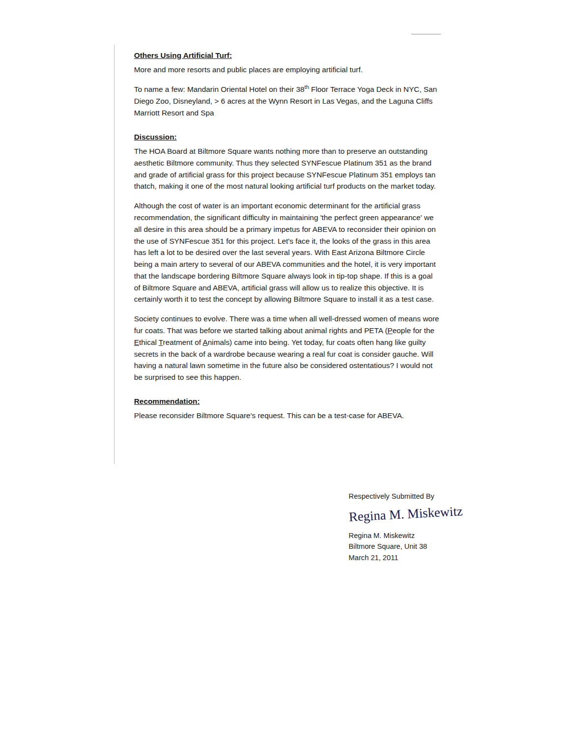Others Using Artificial Turf:
More and more resorts and public places are employing artificial turf.
To name a few: Mandarin Oriental Hotel on their 38th Floor Terrace Yoga Deck in NYC, San Diego Zoo, Disneyland, > 6 acres at the Wynn Resort in Las Vegas, and the Laguna Cliffs Marriott Resort and Spa
Discussion:
The HOA Board at Biltmore Square wants nothing more than to preserve an outstanding aesthetic Biltmore community. Thus they selected SYNFescue Platinum 351 as the brand and grade of artificial grass for this project because SYNFescue Platinum 351 employs tan thatch, making it one of the most natural looking artificial turf products on the market today.
Although the cost of water is an important economic determinant for the artificial grass recommendation, the significant difficulty in maintaining 'the perfect green appearance' we all desire in this area should be a primary impetus for ABEVA to reconsider their opinion on the use of SYNFescue 351 for this project. Let's face it, the looks of the grass in this area has left a lot to be desired over the last several years. With East Arizona Biltmore Circle being a main artery to several of our ABEVA communities and the hotel, it is very important that the landscape bordering Biltmore Square always look in tip-top shape. If this is a goal of Biltmore Square and ABEVA, artificial grass will allow us to realize this objective. It is certainly worth it to test the concept by allowing Biltmore Square to install it as a test case.
Society continues to evolve. There was a time when all well-dressed women of means wore fur coats. That was before we started talking about animal rights and PETA (People for the Ethical Treatment of Animals) came into being. Yet today, fur coats often hang like guilty secrets in the back of a wardrobe because wearing a real fur coat is consider gauche. Will having a natural lawn sometime in the future also be considered ostentatious? I would not be surprised to see this happen.
Recommendation:
Please reconsider Biltmore Square's request. This can be a test-case for ABEVA.
Respectively Submitted By
Regina M. Miskewitz
Regina M. Miskewitz
Biltmore Square, Unit 38
March 21, 2011